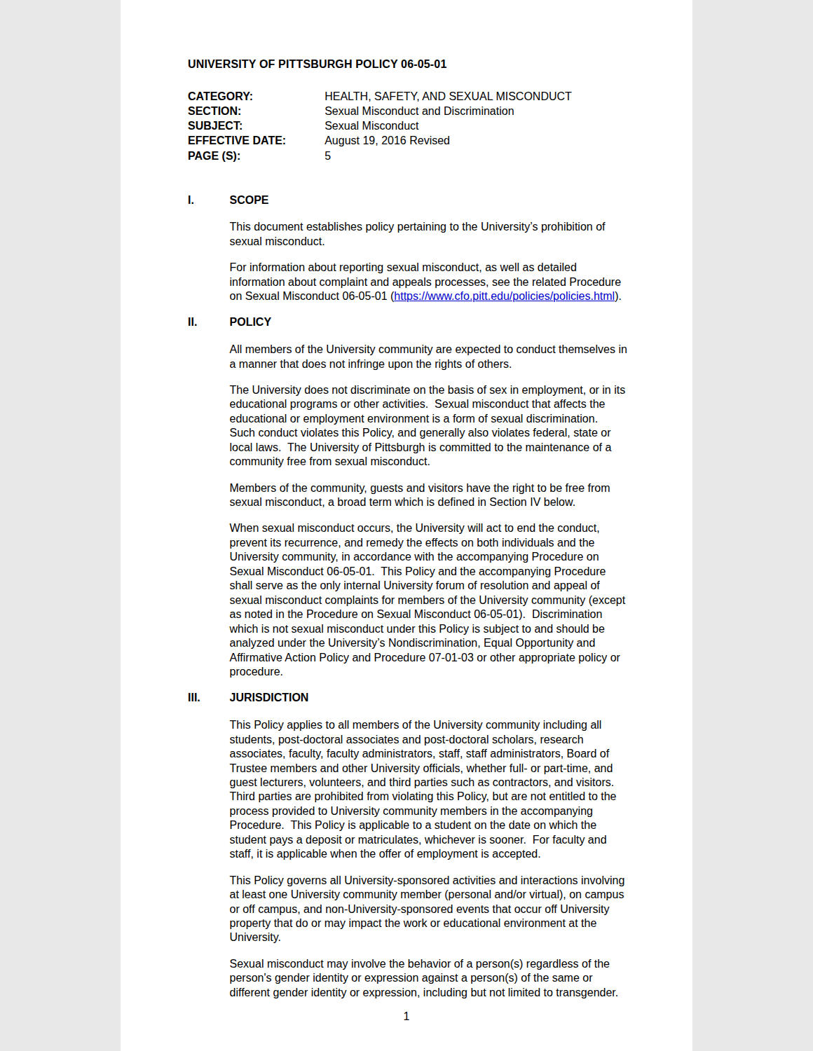UNIVERSITY OF PITTSBURGH POLICY 06-05-01
| CATEGORY: | HEALTH, SAFETY, AND SEXUAL MISCONDUCT |
| SECTION: | Sexual Misconduct and Discrimination |
| SUBJECT: | Sexual Misconduct |
| EFFECTIVE DATE: | August 19, 2016 Revised |
| PAGE (S): | 5 |
I.
SCOPE
This document establishes policy pertaining to the University’s prohibition of sexual misconduct.
For information about reporting sexual misconduct, as well as detailed information about complaint and appeals processes, see the related Procedure on Sexual Misconduct 06-05-01 (https://www.cfo.pitt.edu/policies/policies.html).
II.
POLICY
All members of the University community are expected to conduct themselves in a manner that does not infringe upon the rights of others.
The University does not discriminate on the basis of sex in employment, or in its educational programs or other activities. Sexual misconduct that affects the educational or employment environment is a form of sexual discrimination. Such conduct violates this Policy, and generally also violates federal, state or local laws. The University of Pittsburgh is committed to the maintenance of a community free from sexual misconduct.
Members of the community, guests and visitors have the right to be free from sexual misconduct, a broad term which is defined in Section IV below.
When sexual misconduct occurs, the University will act to end the conduct, prevent its recurrence, and remedy the effects on both individuals and the University community, in accordance with the accompanying Procedure on Sexual Misconduct 06-05-01. This Policy and the accompanying Procedure shall serve as the only internal University forum of resolution and appeal of sexual misconduct complaints for members of the University community (except as noted in the Procedure on Sexual Misconduct 06-05-01). Discrimination which is not sexual misconduct under this Policy is subject to and should be analyzed under the University’s Nondiscrimination, Equal Opportunity and Affirmative Action Policy and Procedure 07-01-03 or other appropriate policy or procedure.
III.
JURISDICTION
This Policy applies to all members of the University community including all students, post-doctoral associates and post-doctoral scholars, research associates, faculty, faculty administrators, staff, staff administrators, Board of Trustee members and other University officials, whether full- or part-time, and guest lecturers, volunteers, and third parties such as contractors, and visitors. Third parties are prohibited from violating this Policy, but are not entitled to the process provided to University community members in the accompanying Procedure. This Policy is applicable to a student on the date on which the student pays a deposit or matriculates, whichever is sooner. For faculty and staff, it is applicable when the offer of employment is accepted.
This Policy governs all University-sponsored activities and interactions involving at least one University community member (personal and/or virtual), on campus or off campus, and non-University-sponsored events that occur off University property that do or may impact the work or educational environment at the University.
Sexual misconduct may involve the behavior of a person(s) regardless of the person's gender identity or expression against a person(s) of the same or different gender identity or expression, including but not limited to transgender.
1